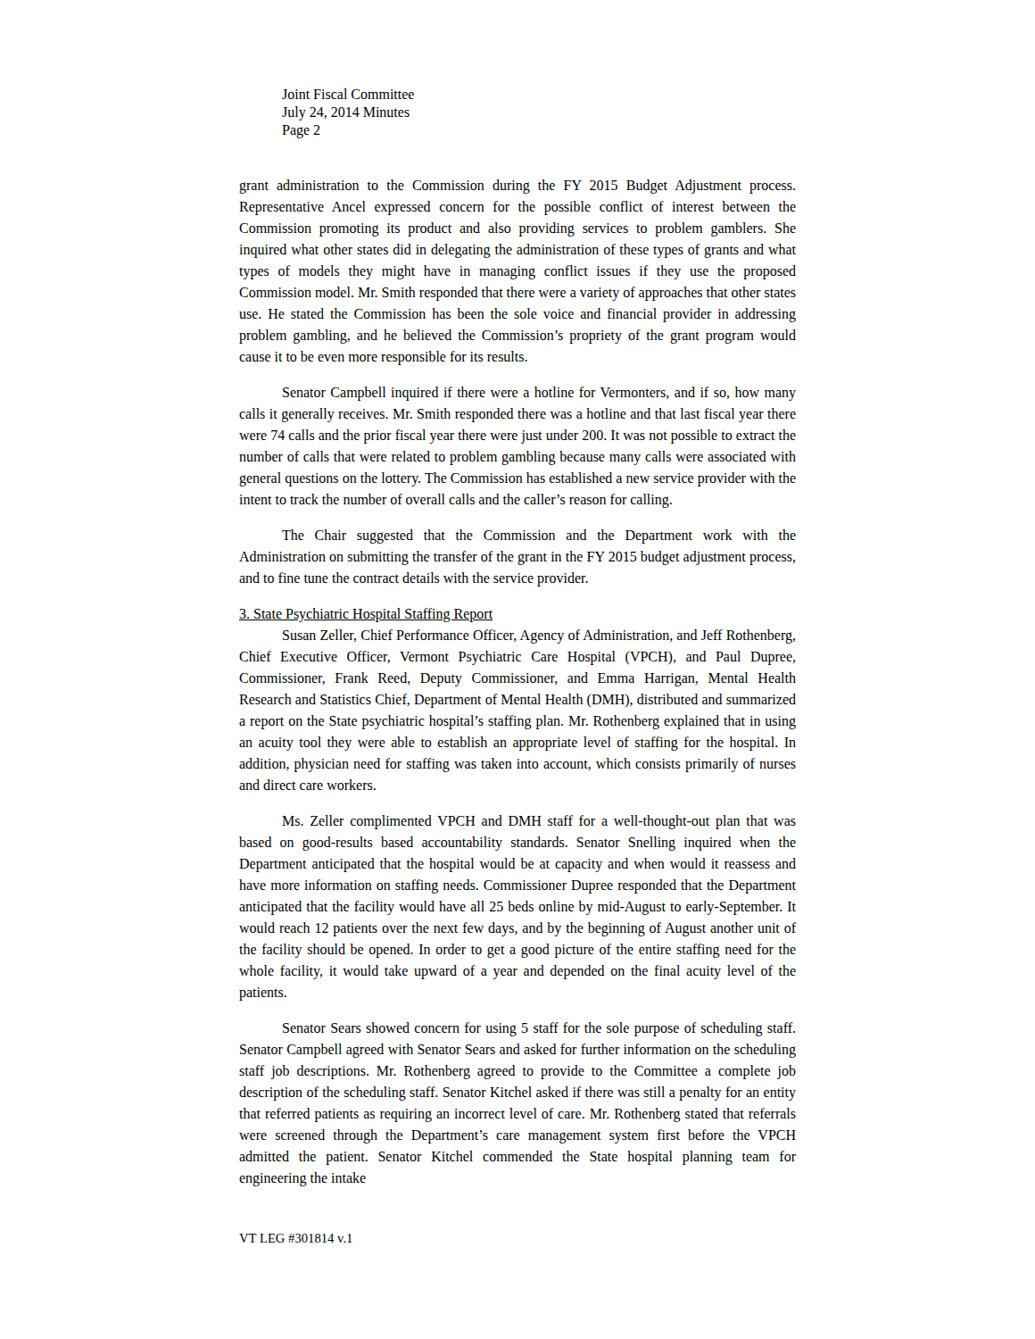Joint Fiscal Committee
July 24, 2014 Minutes
Page 2
grant administration to the Commission during the FY 2015 Budget Adjustment process. Representative Ancel expressed concern for the possible conflict of interest between the Commission promoting its product and also providing services to problem gamblers. She inquired what other states did in delegating the administration of these types of grants and what types of models they might have in managing conflict issues if they use the proposed Commission model. Mr. Smith responded that there were a variety of approaches that other states use. He stated the Commission has been the sole voice and financial provider in addressing problem gambling, and he believed the Commission’s propriety of the grant program would cause it to be even more responsible for its results.
Senator Campbell inquired if there were a hotline for Vermonters, and if so, how many calls it generally receives. Mr. Smith responded there was a hotline and that last fiscal year there were 74 calls and the prior fiscal year there were just under 200. It was not possible to extract the number of calls that were related to problem gambling because many calls were associated with general questions on the lottery. The Commission has established a new service provider with the intent to track the number of overall calls and the caller’s reason for calling.
The Chair suggested that the Commission and the Department work with the Administration on submitting the transfer of the grant in the FY 2015 budget adjustment process, and to fine tune the contract details with the service provider.
3. State Psychiatric Hospital Staffing Report
Susan Zeller, Chief Performance Officer, Agency of Administration, and Jeff Rothenberg, Chief Executive Officer, Vermont Psychiatric Care Hospital (VPCH), and Paul Dupree, Commissioner, Frank Reed, Deputy Commissioner, and Emma Harrigan, Mental Health Research and Statistics Chief, Department of Mental Health (DMH), distributed and summarized a report on the State psychiatric hospital’s staffing plan. Mr. Rothenberg explained that in using an acuity tool they were able to establish an appropriate level of staffing for the hospital. In addition, physician need for staffing was taken into account, which consists primarily of nurses and direct care workers.
Ms. Zeller complimented VPCH and DMH staff for a well-thought-out plan that was based on good-results based accountability standards. Senator Snelling inquired when the Department anticipated that the hospital would be at capacity and when would it reassess and have more information on staffing needs. Commissioner Dupree responded that the Department anticipated that the facility would have all 25 beds online by mid-August to early-September. It would reach 12 patients over the next few days, and by the beginning of August another unit of the facility should be opened. In order to get a good picture of the entire staffing need for the whole facility, it would take upward of a year and depended on the final acuity level of the patients.
Senator Sears showed concern for using 5 staff for the sole purpose of scheduling staff. Senator Campbell agreed with Senator Sears and asked for further information on the scheduling staff job descriptions. Mr. Rothenberg agreed to provide to the Committee a complete job description of the scheduling staff. Senator Kitchel asked if there was still a penalty for an entity that referred patients as requiring an incorrect level of care. Mr. Rothenberg stated that referrals were screened through the Department’s care management system first before the VPCH admitted the patient. Senator Kitchel commended the State hospital planning team for engineering the intake
VT LEG #301814 v.1